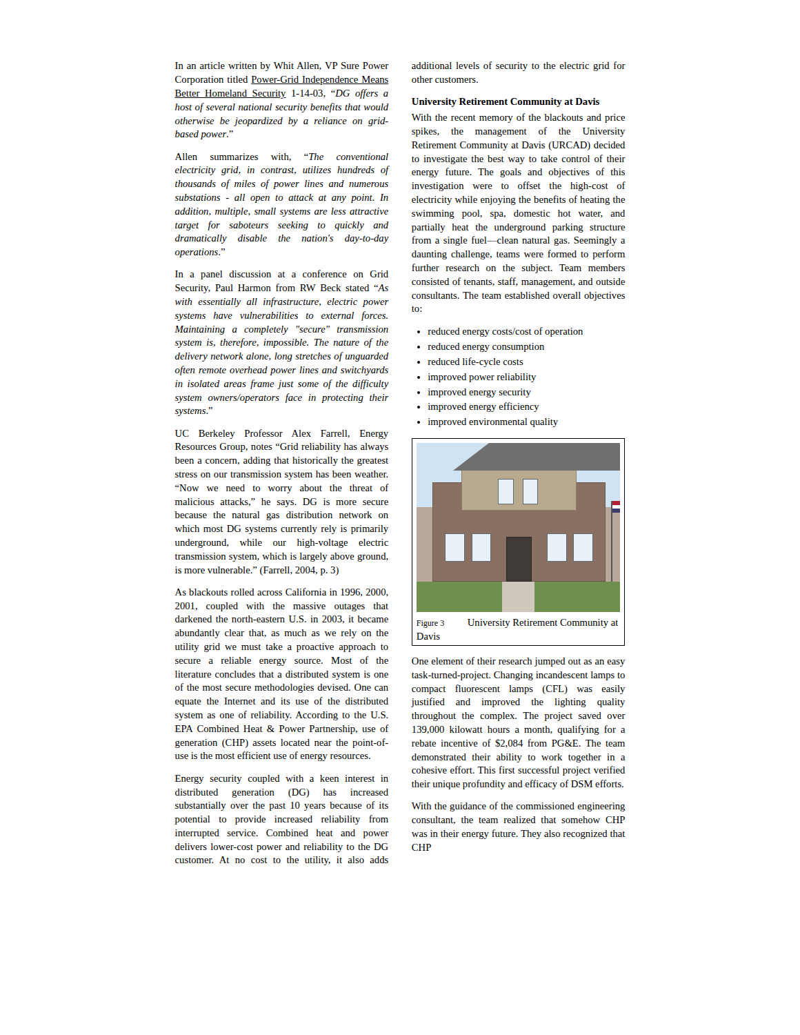In an article written by Whit Allen, VP Sure Power Corporation titled Power-Grid Independence Means Better Homeland Security 1-14-03, “DG offers a host of several national security benefits that would otherwise be jeopardized by a reliance on grid-based power.”
Allen summarizes with, “The conventional electricity grid, in contrast, utilizes hundreds of thousands of miles of power lines and numerous substations - all open to attack at any point. In addition, multiple, small systems are less attractive target for saboteurs seeking to quickly and dramatically disable the nation's day-to-day operations.”
In a panel discussion at a conference on Grid Security, Paul Harmon from RW Beck stated “As with essentially all infrastructure, electric power systems have vulnerabilities to external forces. Maintaining a completely "secure" transmission system is, therefore, impossible. The nature of the delivery network alone, long stretches of unguarded often remote overhead power lines and switchyards in isolated areas frame just some of the difficulty system owners/operators face in protecting their systems.”
UC Berkeley Professor Alex Farrell, Energy Resources Group, notes “Grid reliability has always been a concern, adding that historically the greatest stress on our transmission system has been weather. “Now we need to worry about the threat of malicious attacks,” he says. DG is more secure because the natural gas distribution network on which most DG systems currently rely is primarily underground, while our high-voltage electric transmission system, which is largely above ground, is more vulnerable.” (Farrell, 2004, p. 3)
As blackouts rolled across California in 1996, 2000, 2001, coupled with the massive outages that darkened the north-eastern U.S. in 2003, it became abundantly clear that, as much as we rely on the utility grid we must take a proactive approach to secure a reliable energy source. Most of the literature concludes that a distributed system is one of the most secure methodologies devised. One can equate the Internet and its use of the distributed system as one of reliability. According to the U.S. EPA Combined Heat & Power Partnership, use of generation (CHP) assets located near the point-of-use is the most efficient use of energy resources.
Energy security coupled with a keen interest in distributed generation (DG) has increased substantially over the past 10 years because of its potential to provide increased reliability from interrupted service. Combined heat and power delivers lower-cost power and reliability to the DG customer. At no cost to the utility, it also adds additional levels of security to the electric grid for other customers.
University Retirement Community at Davis
With the recent memory of the blackouts and price spikes, the management of the University Retirement Community at Davis (URCAD) decided to investigate the best way to take control of their energy future. The goals and objectives of this investigation were to offset the high-cost of electricity while enjoying the benefits of heating the swimming pool, spa, domestic hot water, and partially heat the underground parking structure from a single fuel—clean natural gas. Seemingly a daunting challenge, teams were formed to perform further research on the subject. Team members consisted of tenants, staff, management, and outside consultants. The team established overall objectives to:
reduced energy costs/cost of operation
reduced energy consumption
reduced life-cycle costs
improved power reliability
improved energy security
improved energy efficiency
improved environmental quality
Figure 3 University Retirement Community at Davis
One element of their research jumped out as an easy task-turned-project. Changing incandescent lamps to compact fluorescent lamps (CFL) was easily justified and improved the lighting quality throughout the complex. The project saved over 139,000 kilowatt hours a month, qualifying for a rebate incentive of $2,084 from PG&E. The team demonstrated their ability to work together in a cohesive effort. This first successful project verified their unique profundity and efficacy of DSM efforts.
With the guidance of the commissioned engineering consultant, the team realized that somehow CHP was in their energy future. They also recognized that CHP